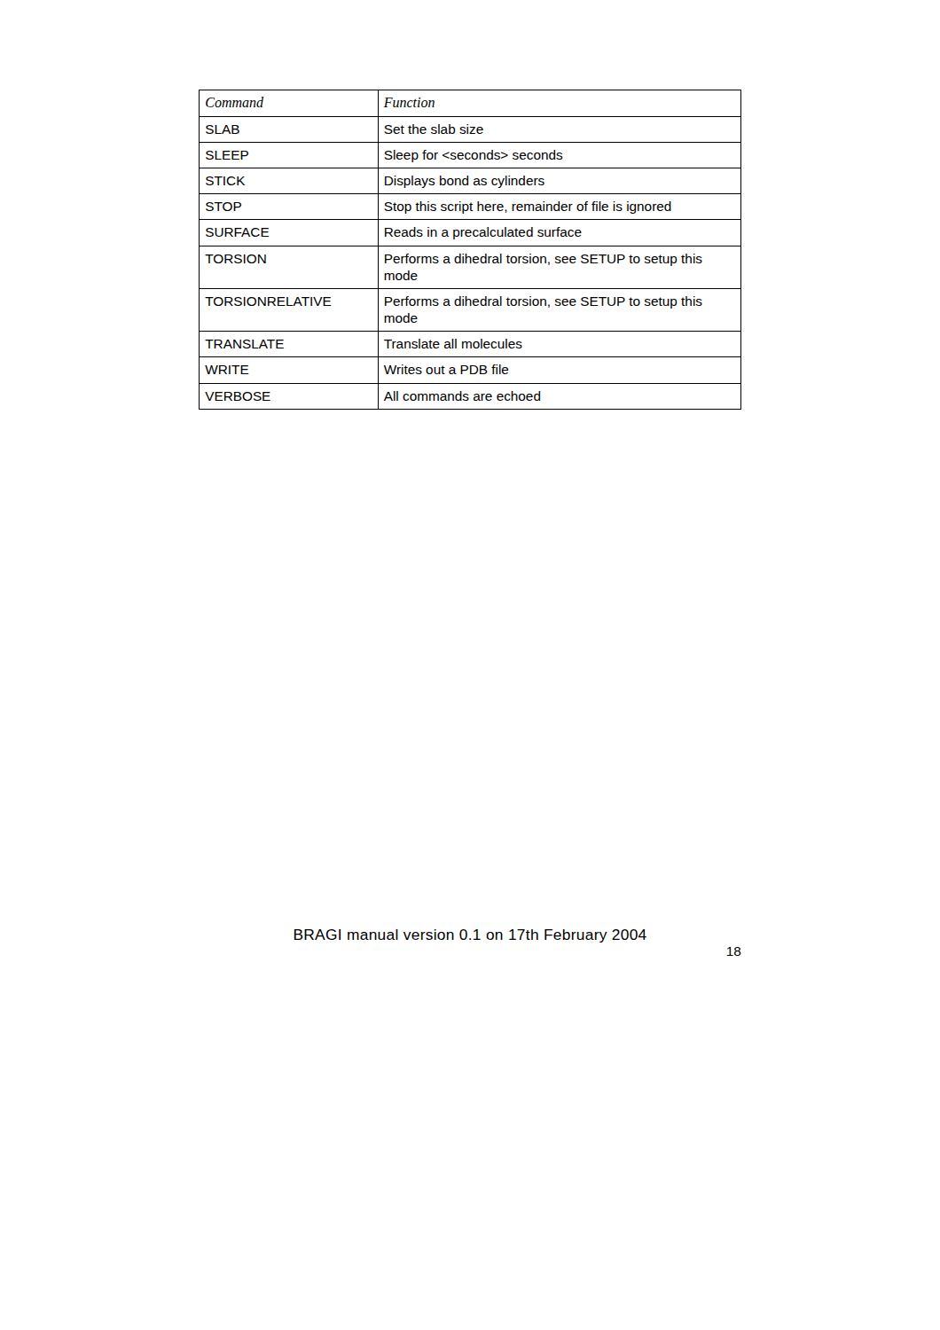| Command | Function |
| --- | --- |
| SLAB | Set the slab size |
| SLEEP | Sleep for <seconds> seconds |
| STICK | Displays bond as cylinders |
| STOP | Stop this script here, remainder of file is ignored |
| SURFACE | Reads in a precalculated surface |
| TORSION | Performs a dihedral torsion, see SETUP to setup this mode |
| TORSIONRELATIVE | Performs a dihedral torsion, see SETUP to setup this mode |
| TRANSLATE | Translate all molecules |
| WRITE | Writes out a PDB file |
| VERBOSE | All commands are echoed |
BRAGI manual version 0.1 on 17th February 2004
18